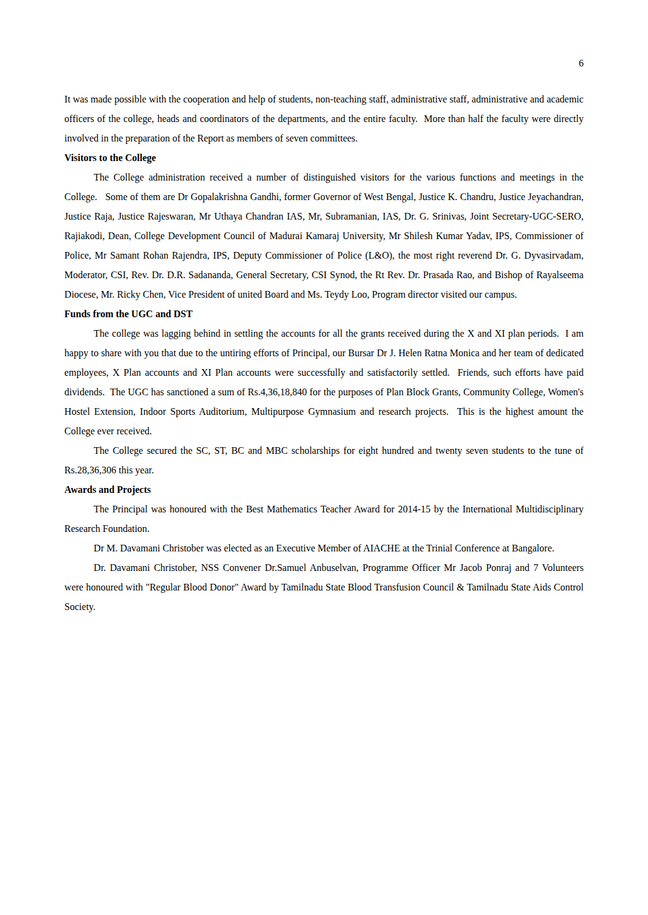6
It was made possible with the cooperation and help of students, non-teaching staff, administrative staff, administrative and academic officers of the college, heads and coordinators of the departments, and the entire faculty. More than half the faculty were directly involved in the preparation of the Report as members of seven committees.
Visitors to the College
The College administration received a number of distinguished visitors for the various functions and meetings in the College. Some of them are Dr Gopalakrishna Gandhi, former Governor of West Bengal, Justice K. Chandru, Justice Jeyachandran, Justice Raja, Justice Rajeswaran, Mr Uthaya Chandran IAS, Mr, Subramanian, IAS, Dr. G. Srinivas, Joint Secretary-UGC-SERO, Rajiakodi, Dean, College Development Council of Madurai Kamaraj University, Mr Shilesh Kumar Yadav, IPS, Commissioner of Police, Mr Samant Rohan Rajendra, IPS, Deputy Commissioner of Police (L&O), the most right reverend Dr. G. Dyvasirvadam, Moderator, CSI, Rev. Dr. D.R. Sadananda, General Secretary, CSI Synod, the Rt Rev. Dr. Prasada Rao, and Bishop of Rayalseema Diocese, Mr. Ricky Chen, Vice President of united Board and Ms. Teydy Loo, Program director visited our campus.
Funds from the UGC and DST
The college was lagging behind in settling the accounts for all the grants received during the X and XI plan periods. I am happy to share with you that due to the untiring efforts of Principal, our Bursar Dr J. Helen Ratna Monica and her team of dedicated employees, X Plan accounts and XI Plan accounts were successfully and satisfactorily settled. Friends, such efforts have paid dividends. The UGC has sanctioned a sum of Rs.4,36,18,840 for the purposes of Plan Block Grants, Community College, Women's Hostel Extension, Indoor Sports Auditorium, Multipurpose Gymnasium and research projects. This is the highest amount the College ever received.
The College secured the SC, ST, BC and MBC scholarships for eight hundred and twenty seven students to the tune of Rs.28,36,306 this year.
Awards and Projects
The Principal was honoured with the Best Mathematics Teacher Award for 2014-15 by the International Multidisciplinary Research Foundation.
Dr M. Davamani Christober was elected as an Executive Member of AIACHE at the Trinial Conference at Bangalore.
Dr. Davamani Christober, NSS Convener Dr.Samuel Anbuselvan, Programme Officer Mr Jacob Ponraj and 7 Volunteers were honoured with "Regular Blood Donor" Award by Tamilnadu State Blood Transfusion Council & Tamilnadu State Aids Control Society.